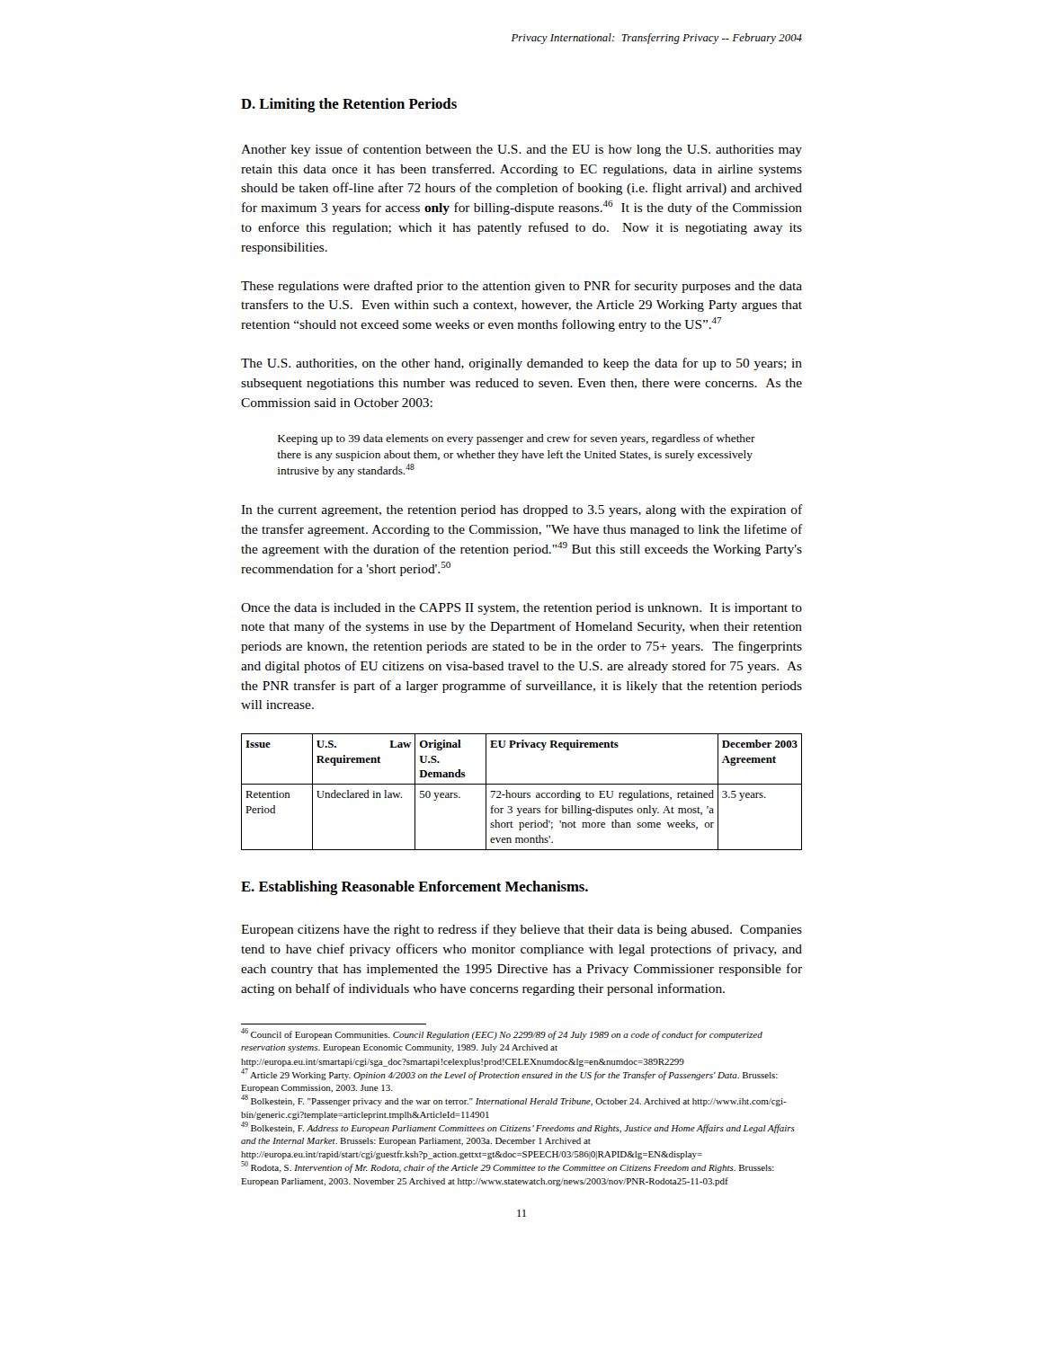Privacy International: Transferring Privacy -- February 2004
D. Limiting the Retention Periods
Another key issue of contention between the U.S. and the EU is how long the U.S. authorities may retain this data once it has been transferred. According to EC regulations, data in airline systems should be taken off-line after 72 hours of the completion of booking (i.e. flight arrival) and archived for maximum 3 years for access only for billing-dispute reasons.46 It is the duty of the Commission to enforce this regulation; which it has patently refused to do. Now it is negotiating away its responsibilities.
These regulations were drafted prior to the attention given to PNR for security purposes and the data transfers to the U.S. Even within such a context, however, the Article 29 Working Party argues that retention “should not exceed some weeks or even months following entry to the US”.47
The U.S. authorities, on the other hand, originally demanded to keep the data for up to 50 years; in subsequent negotiations this number was reduced to seven. Even then, there were concerns. As the Commission said in October 2003:
Keeping up to 39 data elements on every passenger and crew for seven years, regardless of whether there is any suspicion about them, or whether they have left the United States, is surely excessively intrusive by any standards.48
In the current agreement, the retention period has dropped to 3.5 years, along with the expiration of the transfer agreement. According to the Commission, "We have thus managed to link the lifetime of the agreement with the duration of the retention period."49 But this still exceeds the Working Party's recommendation for a 'short period'.50
Once the data is included in the CAPPS II system, the retention period is unknown. It is important to note that many of the systems in use by the Department of Homeland Security, when their retention periods are known, the retention periods are stated to be in the order to 75+ years. The fingerprints and digital photos of EU citizens on visa-based travel to the U.S. are already stored for 75 years. As the PNR transfer is part of a larger programme of surveillance, it is likely that the retention periods will increase.
| Issue | U.S. Law Requirement | Original U.S. Demands | EU Privacy Requirements | December 2003 Agreement |
| Retention Period | Undeclared in law. | 50 years. | 72-hours according to EU regulations, retained for 3 years for billing-disputes only. At most, 'a short period'; 'not more than some weeks, or even months'. | 3.5 years. |
E. Establishing Reasonable Enforcement Mechanisms.
European citizens have the right to redress if they believe that their data is being abused. Companies tend to have chief privacy officers who monitor compliance with legal protections of privacy, and each country that has implemented the 1995 Directive has a Privacy Commissioner responsible for acting on behalf of individuals who have concerns regarding their personal information.
46 Council of European Communities. Council Regulation (EEC) No 2299/89 of 24 July 1989 on a code of conduct for computerized reservation systems. European Economic Community, 1989. July 24 Archived at
http://europa.eu.int/smartapi/cgi/sga_doc?smartapi!celexplus!prod!CELEXnumdoc&lg=en&numdoc=389R2299
47 Article 29 Working Party. Opinion 4/2003 on the Level of Protection ensured in the US for the Transfer of Passengers' Data. Brussels: European Commission, 2003. June 13.
48 Bolkestein, F. "Passenger privacy and the war on terror." International Herald Tribune, October 24. Archived at http://www.iht.com/cgi-bin/generic.cgi?template=articleprint.tmplh&ArticleId=114901
49 Bolkestein, F. Address to European Parliament Committees on Citizens’ Freedoms and Rights, Justice and Home Affairs and Legal Affairs and the Internal Market. Brussels: European Parliament, 2003a. December 1 Archived at
http://europa.eu.int/rapid/start/cgi/guestfr.ksh?p_action.gettxt=gt&doc=SPEECH/03/586|0|RAPID&lg=EN&display=
50 Rodota, S. Intervention of Mr. Rodota, chair of the Article 29 Committee to the Committee on Citizens Freedom and Rights. Brussels: European Parliament, 2003. November 25 Archived at http://www.statewatch.org/news/2003/nov/PNR-Rodota25-11-03.pdf
11